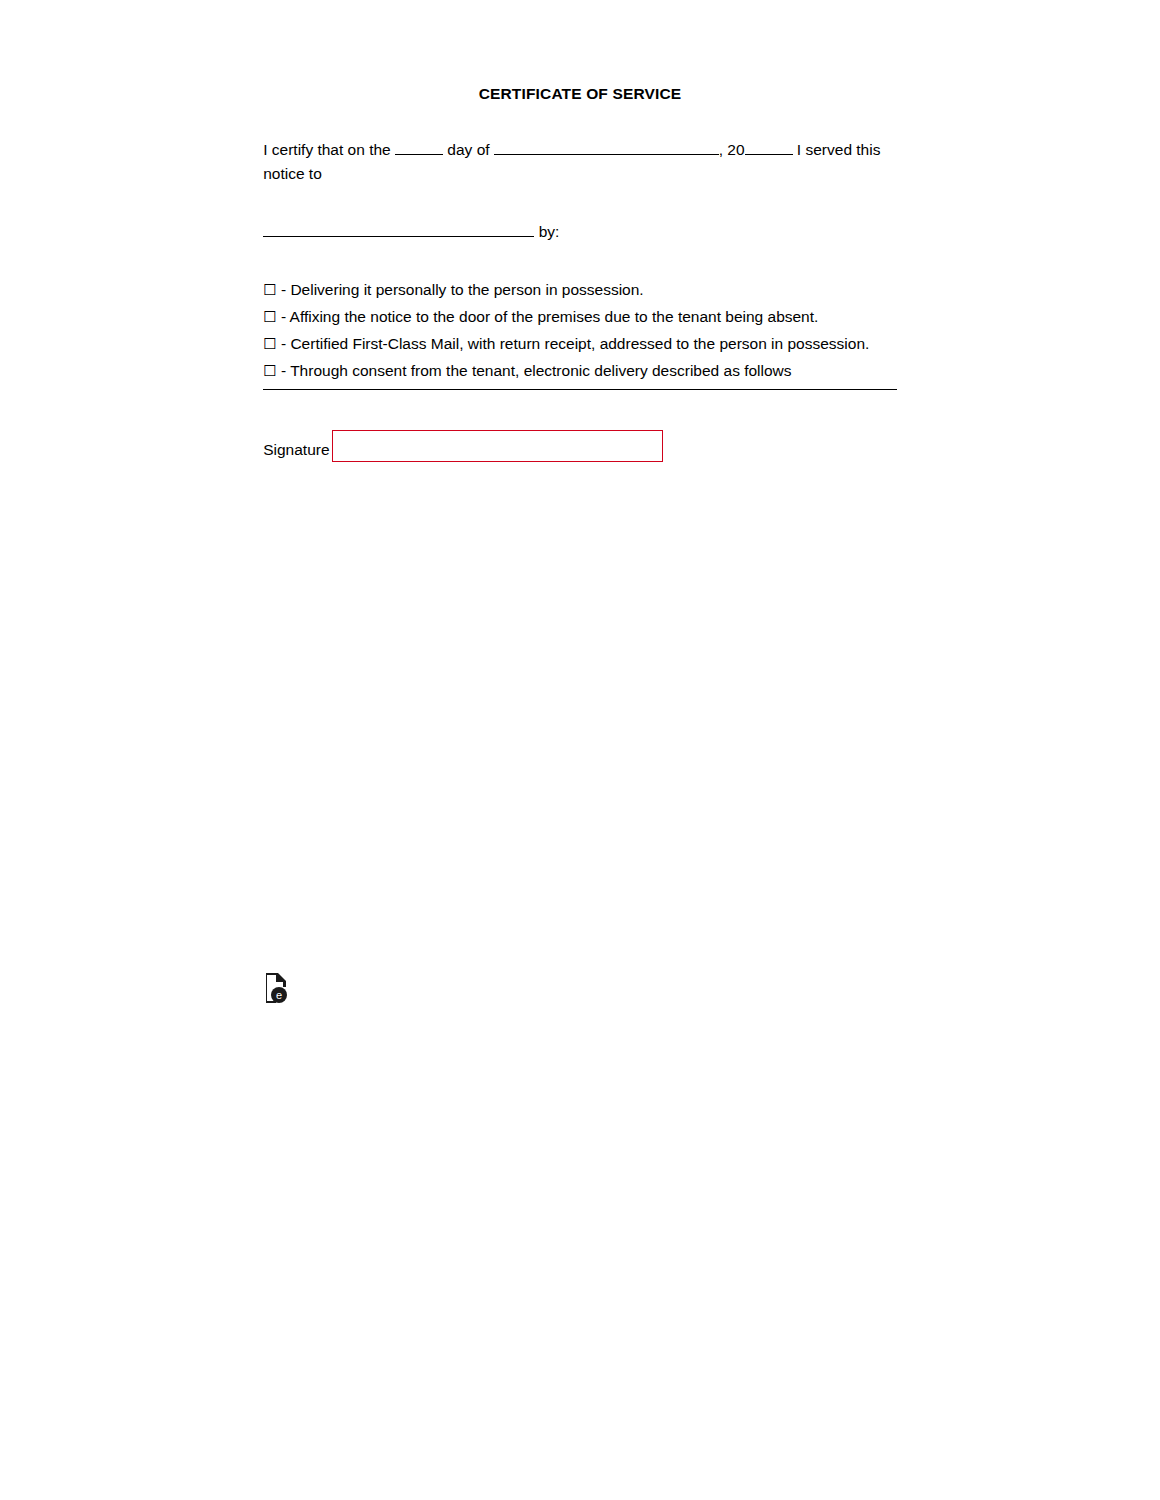CERTIFICATE OF SERVICE
I certify that on the day of , 20 I served this notice to
by:
☐ - Delivering it personally to the person in possession.
☐ - Affixing the notice to the door of the premises due to the tenant being absent.
☐ - Certified First-Class Mail, with return receipt, addressed to the person in possession.
☐ - Through consent from the tenant, electronic delivery described as follows
Signature
e